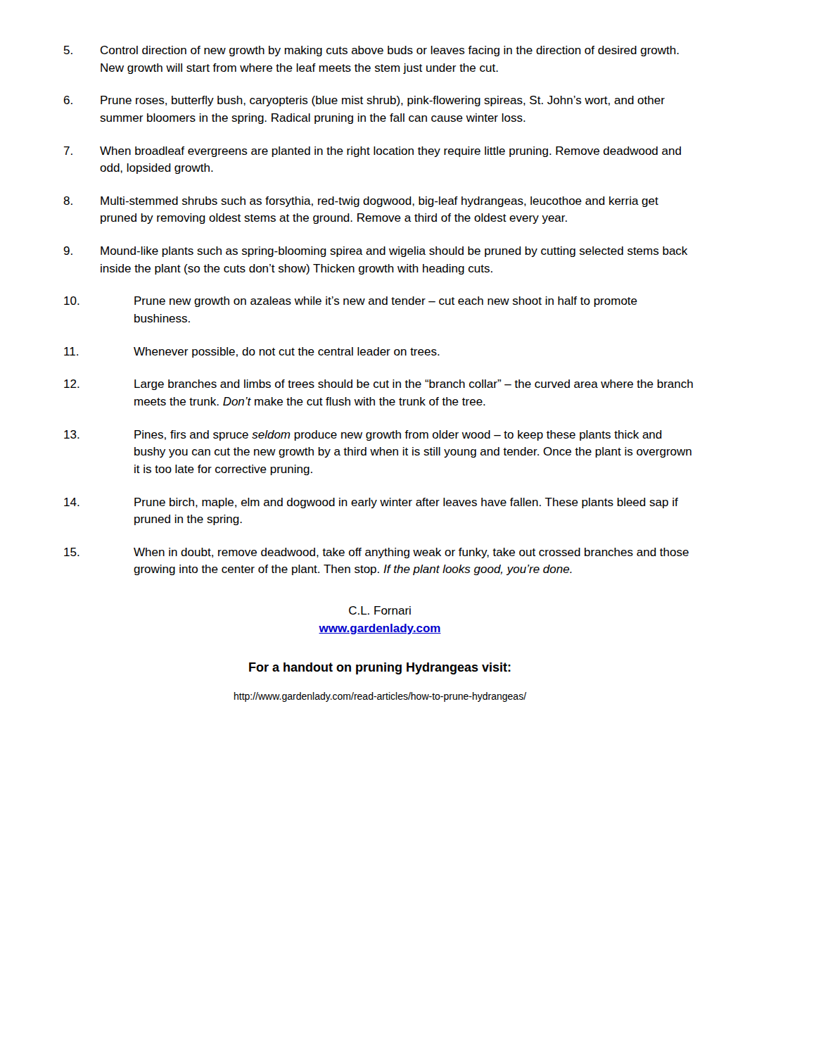Control direction of new growth by making cuts above buds or leaves facing in the direction of desired growth. New growth will start from where the leaf meets the stem just under the cut.
Prune roses, butterfly bush, caryopteris (blue mist shrub), pink-flowering spireas, St. John’s wort, and other summer bloomers in the spring. Radical pruning in the fall can cause winter loss.
When broadleaf evergreens are planted in the right location they require little pruning. Remove deadwood and odd, lopsided growth.
Multi-stemmed shrubs such as forsythia, red-twig dogwood, big-leaf hydrangeas, leucothoe and kerria get pruned by removing oldest stems at the ground. Remove a third of the oldest every year.
Mound-like plants such as spring-blooming spirea and wigelia should be pruned by cutting selected stems back inside the plant (so the cuts don’t show) Thicken growth with heading cuts.
Prune new growth on azaleas while it’s new and tender – cut each new shoot in half to promote bushiness.
Whenever possible, do not cut the central leader on trees.
Large branches and limbs of trees should be cut in the “branch collar” – the curved area where the branch meets the trunk. Don’t make the cut flush with the trunk of the tree.
Pines, firs and spruce seldom produce new growth from older wood – to keep these plants thick and bushy you can cut the new growth by a third when it is still young and tender. Once the plant is overgrown it is too late for corrective pruning.
Prune birch, maple, elm and dogwood in early winter after leaves have fallen. These plants bleed sap if pruned in the spring.
When in doubt, remove deadwood, take off anything weak or funky, take out crossed branches and those growing into the center of the plant. Then stop. If the plant looks good, you’re done.
C.L. Fornari
www.gardenlady.com
For a handout on pruning Hydrangeas visit:
http://www.gardenlady.com/read-articles/how-to-prune-hydrangeas/